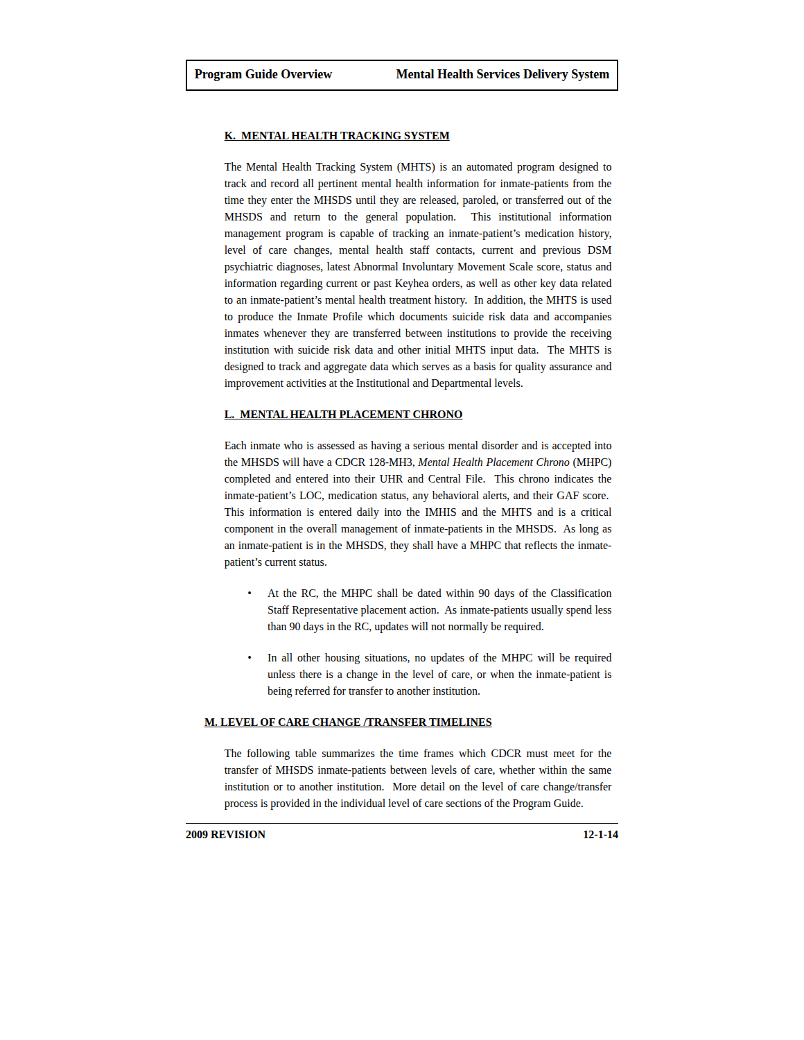Program Guide Overview Mental Health Services Delivery System
K. MENTAL HEALTH TRACKING SYSTEM
The Mental Health Tracking System (MHTS) is an automated program designed to track and record all pertinent mental health information for inmate-patients from the time they enter the MHSDS until they are released, paroled, or transferred out of the MHSDS and return to the general population. This institutional information management program is capable of tracking an inmate-patient’s medication history, level of care changes, mental health staff contacts, current and previous DSM psychiatric diagnoses, latest Abnormal Involuntary Movement Scale score, status and information regarding current or past Keyhea orders, as well as other key data related to an inmate-patient’s mental health treatment history. In addition, the MHTS is used to produce the Inmate Profile which documents suicide risk data and accompanies inmates whenever they are transferred between institutions to provide the receiving institution with suicide risk data and other initial MHTS input data. The MHTS is designed to track and aggregate data which serves as a basis for quality assurance and improvement activities at the Institutional and Departmental levels.
L. MENTAL HEALTH PLACEMENT CHRONO
Each inmate who is assessed as having a serious mental disorder and is accepted into the MHSDS will have a CDCR 128-MH3, Mental Health Placement Chrono (MHPC) completed and entered into their UHR and Central File. This chrono indicates the inmate-patient’s LOC, medication status, any behavioral alerts, and their GAF score. This information is entered daily into the IMHIS and the MHTS and is a critical component in the overall management of inmate-patients in the MHSDS. As long as an inmate-patient is in the MHSDS, they shall have a MHPC that reflects the inmate-patient’s current status.
At the RC, the MHPC shall be dated within 90 days of the Classification Staff Representative placement action. As inmate-patients usually spend less than 90 days in the RC, updates will not normally be required.
In all other housing situations, no updates of the MHPC will be required unless there is a change in the level of care, or when the inmate-patient is being referred for transfer to another institution.
M. LEVEL OF CARE CHANGE /TRANSFER TIMELINES
The following table summarizes the time frames which CDCR must meet for the transfer of MHSDS inmate-patients between levels of care, whether within the same institution or to another institution. More detail on the level of care change/transfer process is provided in the individual level of care sections of the Program Guide.
2009 REVISION 12-1-14